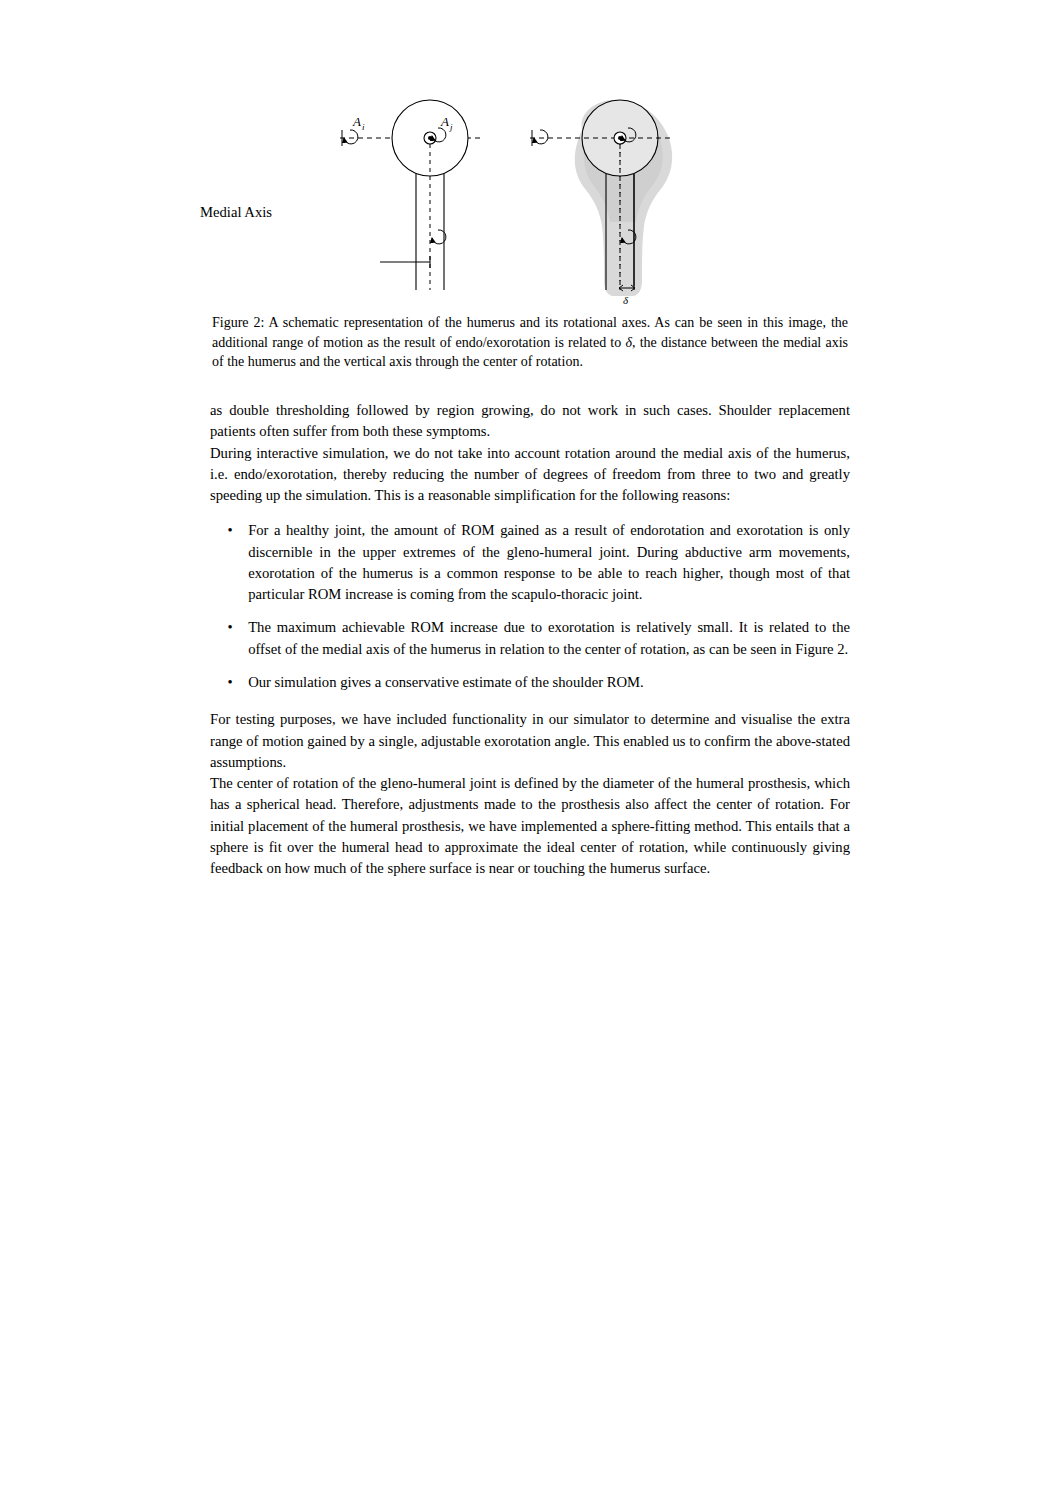A i A j δ
Medial Axis
Figure 2: A schematic representation of the humerus and its rotational axes. As can be seen in this image, the additional range of motion as the result of endo/exorotation is related to δ, the distance between the medial axis of the humerus and the vertical axis through the center of rotation.
as double thresholding followed by region growing, do not work in such cases. Shoulder replacement patients often suffer from both these symptoms.
During interactive simulation, we do not take into account rotation around the medial axis of the humerus, i.e. endo/exorotation, thereby reducing the number of degrees of freedom from three to two and greatly speeding up the simulation. This is a reasonable simplification for the following reasons:
For a healthy joint, the amount of ROM gained as a result of endorotation and exorotation is only discernible in the upper extremes of the gleno-humeral joint. During abductive arm movements, exorotation of the humerus is a common response to be able to reach higher, though most of that particular ROM increase is coming from the scapulo-thoracic joint.
The maximum achievable ROM increase due to exorotation is relatively small. It is related to the offset of the medial axis of the humerus in relation to the center of rotation, as can be seen in Figure 2.
Our simulation gives a conservative estimate of the shoulder ROM.
For testing purposes, we have included functionality in our simulator to determine and visualise the extra range of motion gained by a single, adjustable exorotation angle. This enabled us to confirm the above-stated assumptions.
The center of rotation of the gleno-humeral joint is defined by the diameter of the humeral prosthesis, which has a spherical head. Therefore, adjustments made to the prosthesis also affect the center of rotation. For initial placement of the humeral prosthesis, we have implemented a sphere-fitting method. This entails that a sphere is fit over the humeral head to approximate the ideal center of rotation, while continuously giving feedback on how much of the sphere surface is near or touching the humerus surface.